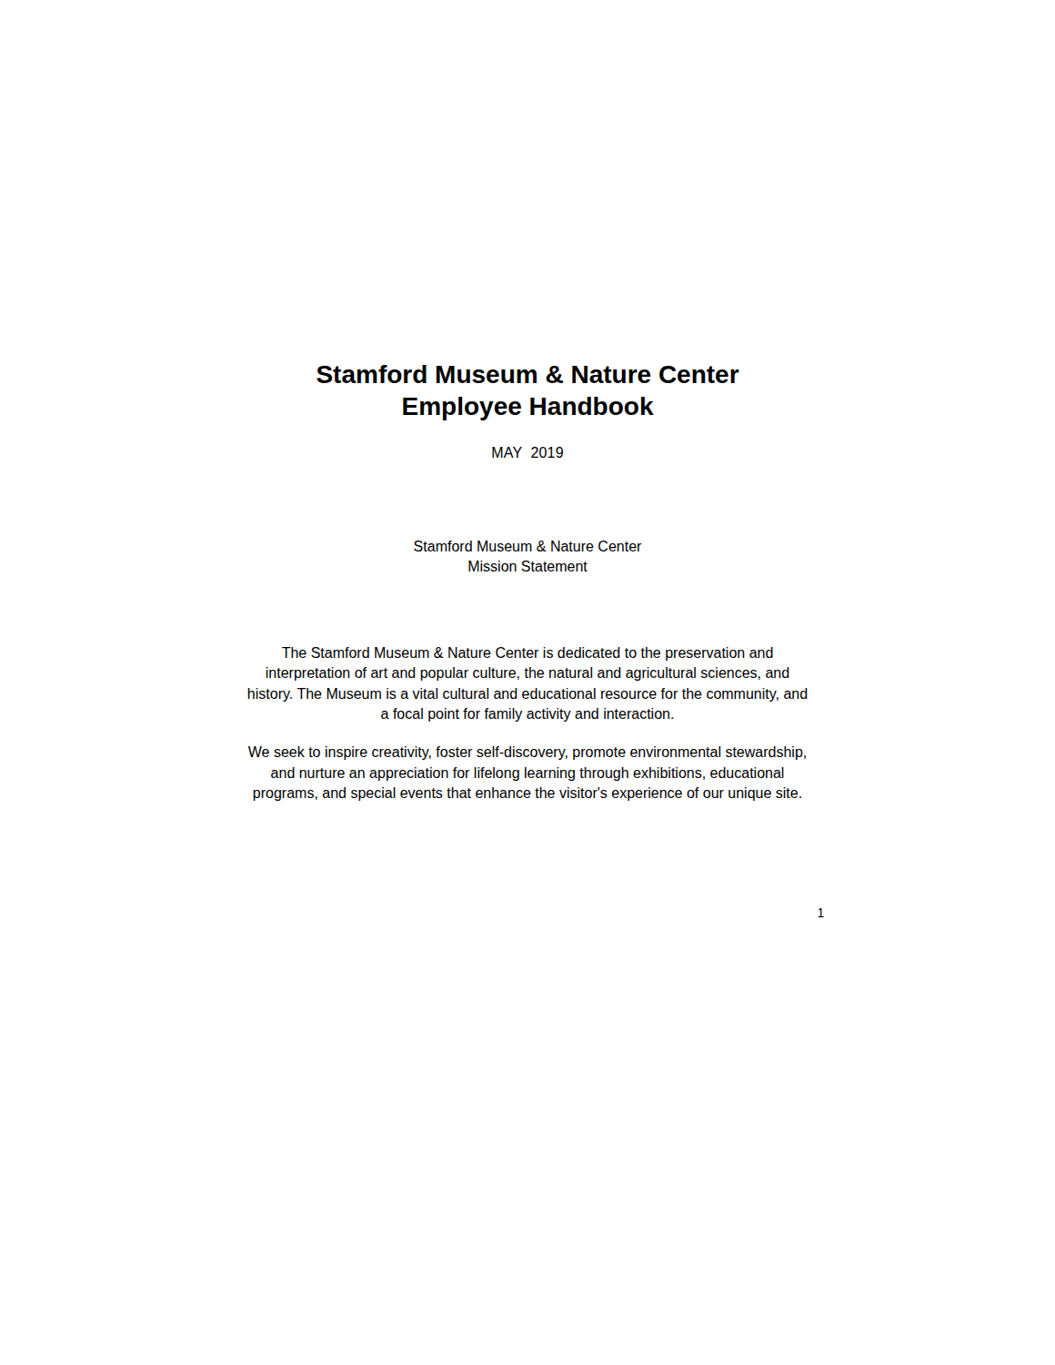Stamford Museum & Nature Center
Employee Handbook
MAY 2019
Stamford Museum & Nature Center
Mission Statement
The Stamford Museum & Nature Center is dedicated to the preservation and interpretation of art and popular culture, the natural and agricultural sciences, and history. The Museum is a vital cultural and educational resource for the community, and a focal point for family activity and interaction.
We seek to inspire creativity, foster self-discovery, promote environmental stewardship, and nurture an appreciation for lifelong learning through exhibitions, educational programs, and special events that enhance the visitor's experience of our unique site.
1